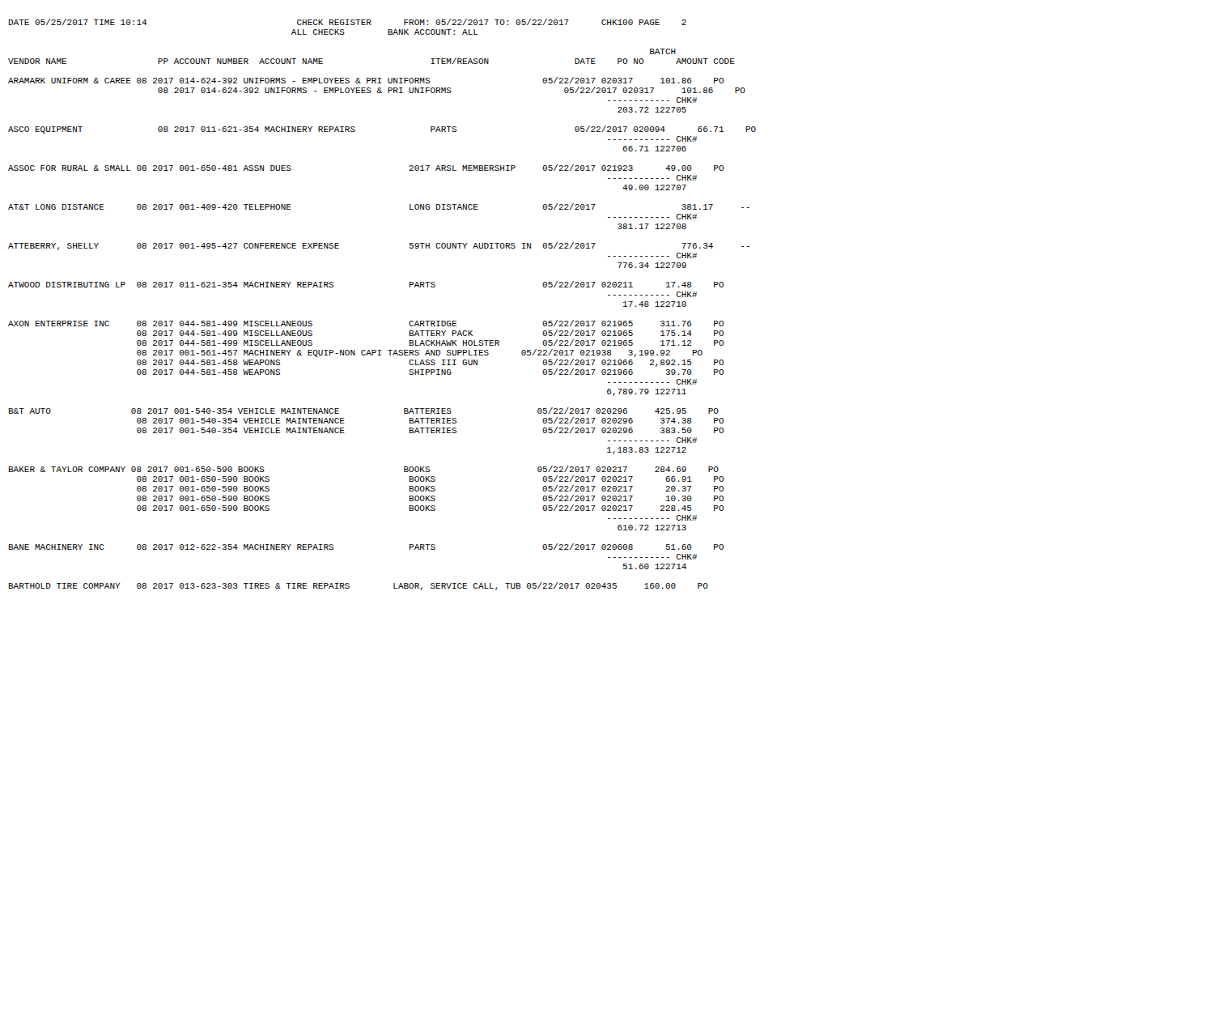DATE 05/25/2017 TIME 10:14 CHECK REGISTER FROM: 05/22/2017 TO: 05/22/2017 CHK100 PAGE 2 ALL CHECKS BANK ACCOUNT: ALL BATCH VENDOR NAME PP ACCOUNT NUMBER ACCOUNT NAME ITEM/REASON DATE PO NO AMOUNT CODE ARAMARK UNIFORM & CAREE 08 2017 014-624-392 UNIFORMS - EMPLOYEES & PRI UNIFORMS 05/22/2017 020317 101.86 PO 08 2017 014-624-392 UNIFORMS - EMPLOYEES & PRI UNIFORMS 05/22/2017 020317 101.86 PO ------------ CHK# 203.72 122705 ASCO EQUIPMENT 08 2017 011-621-354 MACHINERY REPAIRS PARTS 05/22/2017 020094 66.71 PO ------------ CHK# 66.71 122706 ASSOC FOR RURAL & SMALL 08 2017 001-650-481 ASSN DUES 2017 ARSL MEMBERSHIP 05/22/2017 021923 49.00 PO ------------ CHK# 49.00 122707 AT&T LONG DISTANCE 08 2017 001-409-420 TELEPHONE LONG DISTANCE 05/22/2017 381.17 -- ------------ CHK# 381.17 122708 ATTEBERRY, SHELLY 08 2017 001-495-427 CONFERENCE EXPENSE 59TH COUNTY AUDITORS IN 05/22/2017 776.34 -- ------------ CHK# 776.34 122709 ATWOOD DISTRIBUTING LP 08 2017 011-621-354 MACHINERY REPAIRS PARTS 05/22/2017 020211 17.48 PO ------------ CHK# 17.48 122710 AXON ENTERPRISE INC 08 2017 044-581-499 MISCELLANEOUS CARTRIDGE 05/22/2017 021965 311.76 PO 08 2017 044-581-499 MISCELLANEOUS BATTERY PACK 05/22/2017 021965 175.14 PO 08 2017 044-581-499 MISCELLANEOUS BLACKHAWK HOLSTER 05/22/2017 021965 171.12 PO 08 2017 001-561-457 MACHINERY & EQUIP-NON CAPI TASERS AND SUPPLIES 05/22/2017 021938 3,199.92 PO 08 2017 044-581-458 WEAPONS CLASS III GUN 05/22/2017 021966 2,892.15 PO 08 2017 044-581-458 WEAPONS SHIPPING 05/22/2017 021966 39.70 PO ------------ CHK# 6,789.79 122711 B&T AUTO 08 2017 001-540-354 VEHICLE MAINTENANCE BATTERIES 05/22/2017 020296 425.95 PO 08 2017 001-540-354 VEHICLE MAINTENANCE BATTERIES 05/22/2017 020296 374.38 PO 08 2017 001-540-354 VEHICLE MAINTENANCE BATTERIES 05/22/2017 020296 383.50 PO ------------ CHK# 1,183.83 122712 BAKER & TAYLOR COMPANY 08 2017 001-650-590 BOOKS BOOKS 05/22/2017 020217 284.69 PO 08 2017 001-650-590 BOOKS BOOKS 05/22/2017 020217 66.91 PO 08 2017 001-650-590 BOOKS BOOKS 05/22/2017 020217 20.37 PO 08 2017 001-650-590 BOOKS BOOKS 05/22/2017 020217 10.30 PO 08 2017 001-650-590 BOOKS BOOKS 05/22/2017 020217 228.45 PO ------------ CHK# 610.72 122713 BANE MACHINERY INC 08 2017 012-622-354 MACHINERY REPAIRS PARTS 05/22/2017 020608 51.60 PO ------------ CHK# 51.60 122714 BARTHOLD TIRE COMPANY 08 2017 013-623-303 TIRES & TIRE REPAIRS LABOR, SERVICE CALL, TUB 05/22/2017 020435 160.00 PO